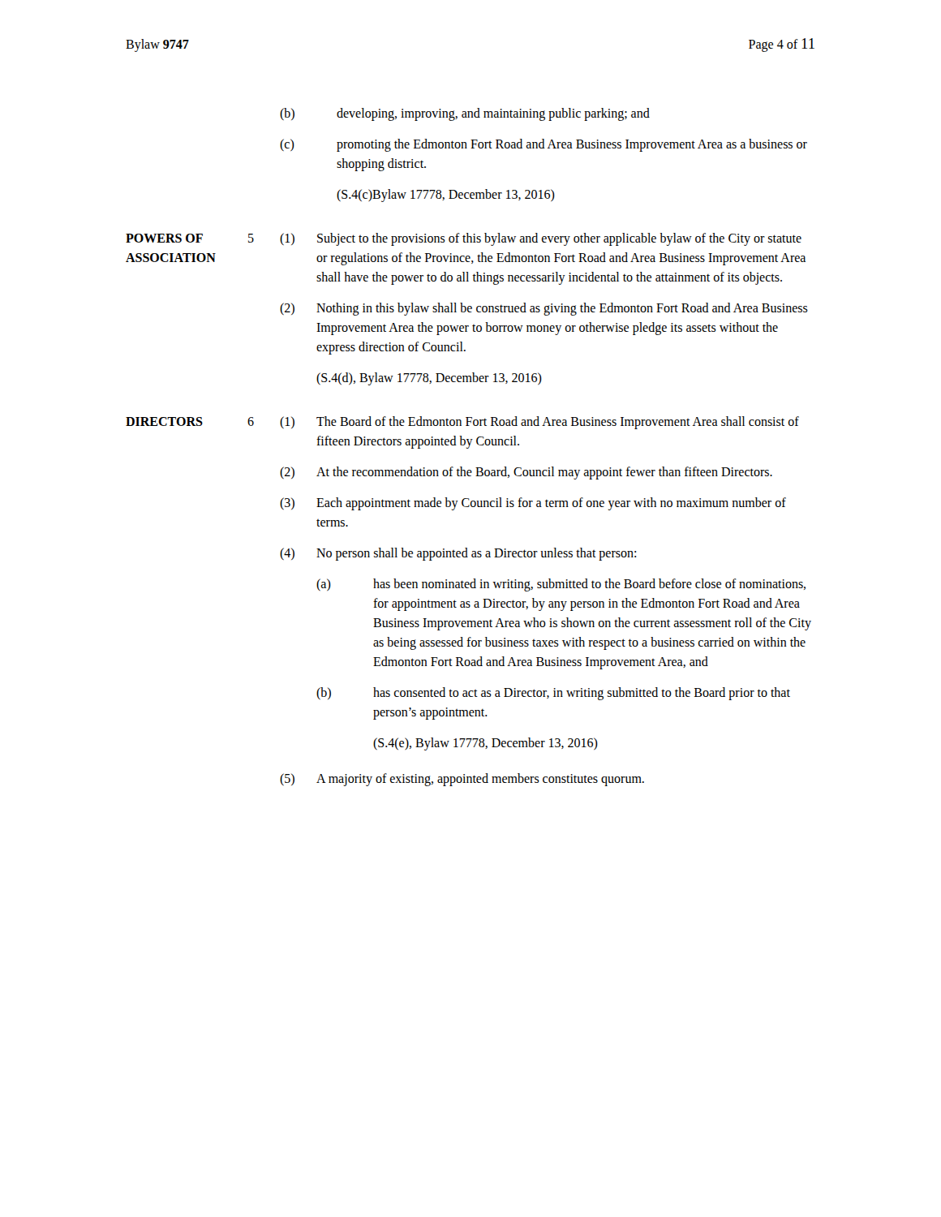Bylaw 9747
Page 4 of 11
(b)
developing, improving, and maintaining public parking; and
(c)
promoting the Edmonton Fort Road and Area Business Improvement Area as a business or shopping district.
(S.4(c)Bylaw 17778, December 13, 2016)
Powers of
Association
5
(1)
Subject to the provisions of this bylaw and every other applicable bylaw of the City or statute or regulations of the Province, the Edmonton Fort Road and Area Business Improvement Area shall have the power to do all things necessarily incidental to the attainment of its objects.
(2)
Nothing in this bylaw shall be construed as giving the Edmonton Fort Road and Area Business Improvement Area the power to borrow money or otherwise pledge its assets without the express direction of Council.
(S.4(d), Bylaw 17778, December 13, 2016)
Directors
6
(1)
The Board of the Edmonton Fort Road and Area Business Improvement Area shall consist of fifteen Directors appointed by Council.
(2)
At the recommendation of the Board, Council may appoint fewer than fifteen Directors.
(3)
Each appointment made by Council is for a term of one year with no maximum number of terms.
(4)
No person shall be appointed as a Director unless that person:
(a)
has been nominated in writing, submitted to the Board before close of nominations, for appointment as a Director, by any person in the Edmonton Fort Road and Area Business Improvement Area who is shown on the current assessment roll of the City as being assessed for business taxes with respect to a business carried on within the Edmonton Fort Road and Area Business Improvement Area, and
(b)
has consented to act as a Director, in writing submitted to the Board prior to that person’s appointment.
(S.4(e), Bylaw 17778, December 13, 2016)
(5)
A majority of existing, appointed members constitutes quorum.